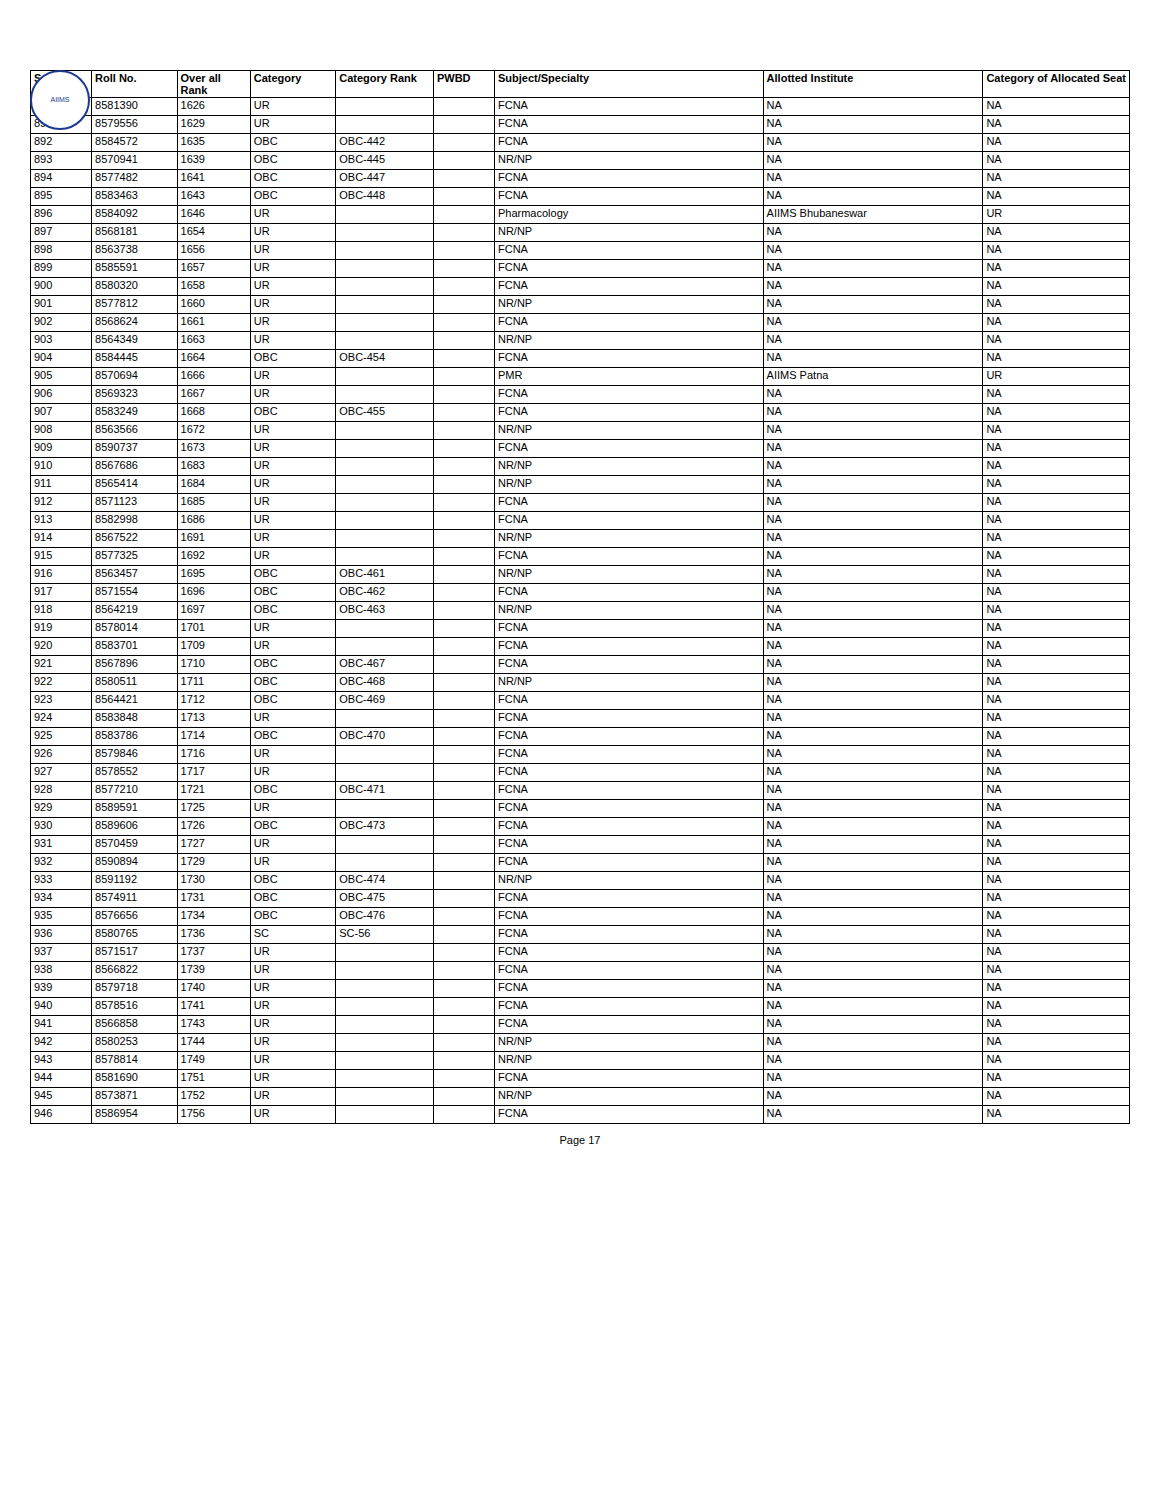AIIMS
| S. No. | Roll No. | Over all Rank | Category | Category Rank | PWBD | Subject/Specialty | Allotted Institute | Category of Allocated Seat |
| --- | --- | --- | --- | --- | --- | --- | --- | --- |
| 890 | 8581390 | 1626 | UR | | | FCNA | NA | NA |
| 891 | 8579556 | 1629 | UR | | | FCNA | NA | NA |
| 892 | 8584572 | 1635 | OBC | OBC-442 | | FCNA | NA | NA |
| 893 | 8570941 | 1639 | OBC | OBC-445 | | NR/NP | NA | NA |
| 894 | 8577482 | 1641 | OBC | OBC-447 | | FCNA | NA | NA |
| 895 | 8583463 | 1643 | OBC | OBC-448 | | FCNA | NA | NA |
| 896 | 8584092 | 1646 | UR | | | Pharmacology | AIIMS Bhubaneswar | UR |
| 897 | 8568181 | 1654 | UR | | | NR/NP | NA | NA |
| 898 | 8563738 | 1656 | UR | | | FCNA | NA | NA |
| 899 | 8585591 | 1657 | UR | | | FCNA | NA | NA |
| 900 | 8580320 | 1658 | UR | | | FCNA | NA | NA |
| 901 | 8577812 | 1660 | UR | | | NR/NP | NA | NA |
| 902 | 8568624 | 1661 | UR | | | FCNA | NA | NA |
| 903 | 8564349 | 1663 | UR | | | NR/NP | NA | NA |
| 904 | 8584445 | 1664 | OBC | OBC-454 | | FCNA | NA | NA |
| 905 | 8570694 | 1666 | UR | | | PMR | AIIMS Patna | UR |
| 906 | 8569323 | 1667 | UR | | | FCNA | NA | NA |
| 907 | 8583249 | 1668 | OBC | OBC-455 | | FCNA | NA | NA |
| 908 | 8563566 | 1672 | UR | | | NR/NP | NA | NA |
| 909 | 8590737 | 1673 | UR | | | FCNA | NA | NA |
| 910 | 8567686 | 1683 | UR | | | NR/NP | NA | NA |
| 911 | 8565414 | 1684 | UR | | | NR/NP | NA | NA |
| 912 | 8571123 | 1685 | UR | | | FCNA | NA | NA |
| 913 | 8582998 | 1686 | UR | | | FCNA | NA | NA |
| 914 | 8567522 | 1691 | UR | | | NR/NP | NA | NA |
| 915 | 8577325 | 1692 | UR | | | FCNA | NA | NA |
| 916 | 8563457 | 1695 | OBC | OBC-461 | | NR/NP | NA | NA |
| 917 | 8571554 | 1696 | OBC | OBC-462 | | FCNA | NA | NA |
| 918 | 8564219 | 1697 | OBC | OBC-463 | | NR/NP | NA | NA |
| 919 | 8578014 | 1701 | UR | | | FCNA | NA | NA |
| 920 | 8583701 | 1709 | UR | | | FCNA | NA | NA |
| 921 | 8567896 | 1710 | OBC | OBC-467 | | FCNA | NA | NA |
| 922 | 8580511 | 1711 | OBC | OBC-468 | | NR/NP | NA | NA |
| 923 | 8564421 | 1712 | OBC | OBC-469 | | FCNA | NA | NA |
| 924 | 8583848 | 1713 | UR | | | FCNA | NA | NA |
| 925 | 8583786 | 1714 | OBC | OBC-470 | | FCNA | NA | NA |
| 926 | 8579846 | 1716 | UR | | | FCNA | NA | NA |
| 927 | 8578552 | 1717 | UR | | | FCNA | NA | NA |
| 928 | 8577210 | 1721 | OBC | OBC-471 | | FCNA | NA | NA |
| 929 | 8589591 | 1725 | UR | | | FCNA | NA | NA |
| 930 | 8589606 | 1726 | OBC | OBC-473 | | FCNA | NA | NA |
| 931 | 8570459 | 1727 | UR | | | FCNA | NA | NA |
| 932 | 8590894 | 1729 | UR | | | FCNA | NA | NA |
| 933 | 8591192 | 1730 | OBC | OBC-474 | | NR/NP | NA | NA |
| 934 | 8574911 | 1731 | OBC | OBC-475 | | FCNA | NA | NA |
| 935 | 8576656 | 1734 | OBC | OBC-476 | | FCNA | NA | NA |
| 936 | 8580765 | 1736 | SC | SC-56 | | FCNA | NA | NA |
| 937 | 8571517 | 1737 | UR | | | FCNA | NA | NA |
| 938 | 8566822 | 1739 | UR | | | FCNA | NA | NA |
| 939 | 8579718 | 1740 | UR | | | FCNA | NA | NA |
| 940 | 8578516 | 1741 | UR | | | FCNA | NA | NA |
| 941 | 8566858 | 1743 | UR | | | FCNA | NA | NA |
| 942 | 8580253 | 1744 | UR | | | NR/NP | NA | NA |
| 943 | 8578814 | 1749 | UR | | | NR/NP | NA | NA |
| 944 | 8581690 | 1751 | UR | | | FCNA | NA | NA |
| 945 | 8573871 | 1752 | UR | | | NR/NP | NA | NA |
| 946 | 8586954 | 1756 | UR | | | FCNA | NA | NA |
Page 17